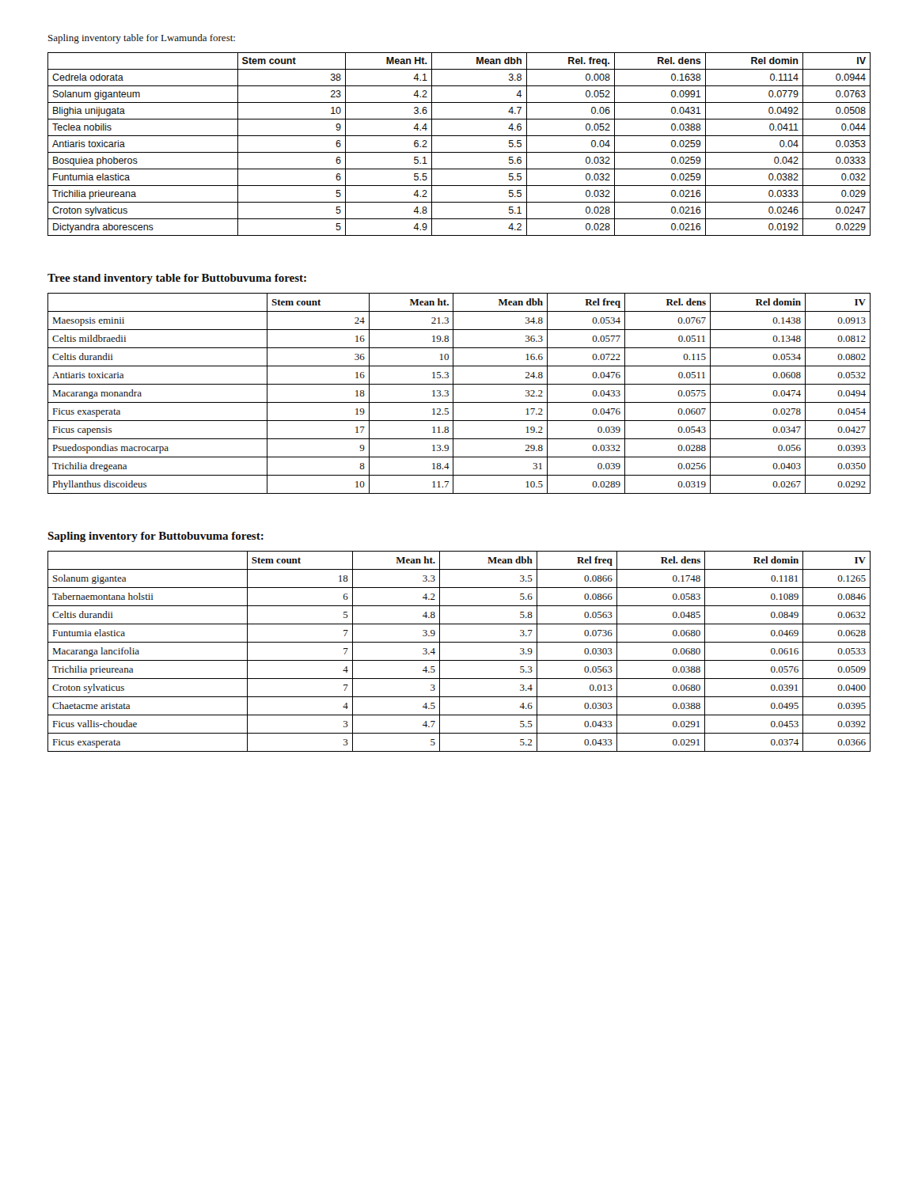Sapling inventory table for Lwamunda forest:
| | Stem count | Mean Ht. | Mean dbh | Rel. freq. | Rel. dens | Rel domin | IV |
| --- | --- | --- | --- | --- | --- | --- | --- |
| Cedrela odorata | 38 | 4.1 | 3.8 | 0.008 | 0.1638 | 0.1114 | 0.0944 |
| Solanum giganteum | 23 | 4.2 | 4 | 0.052 | 0.0991 | 0.0779 | 0.0763 |
| Blighia unijugata | 10 | 3.6 | 4.7 | 0.06 | 0.0431 | 0.0492 | 0.0508 |
| Teclea nobilis | 9 | 4.4 | 4.6 | 0.052 | 0.0388 | 0.0411 | 0.044 |
| Antiaris toxicaria | 6 | 6.2 | 5.5 | 0.04 | 0.0259 | 0.04 | 0.0353 |
| Bosquiea phoberos | 6 | 5.1 | 5.6 | 0.032 | 0.0259 | 0.042 | 0.0333 |
| Funtumia elastica | 6 | 5.5 | 5.5 | 0.032 | 0.0259 | 0.0382 | 0.032 |
| Trichilia prieureana | 5 | 4.2 | 5.5 | 0.032 | 0.0216 | 0.0333 | 0.029 |
| Croton sylvaticus | 5 | 4.8 | 5.1 | 0.028 | 0.0216 | 0.0246 | 0.0247 |
| Dictyandra aborescens | 5 | 4.9 | 4.2 | 0.028 | 0.0216 | 0.0192 | 0.0229 |
Tree stand inventory table for Buttobuvuma forest:
| | Stem count | Mean ht. | Mean dbh | Rel freq | Rel. dens | Rel domin | IV |
| --- | --- | --- | --- | --- | --- | --- | --- |
| Maesopsis eminii | 24 | 21.3 | 34.8 | 0.0534 | 0.0767 | 0.1438 | 0.0913 |
| Celtis mildbraedii | 16 | 19.8 | 36.3 | 0.0577 | 0.0511 | 0.1348 | 0.0812 |
| Celtis durandii | 36 | 10 | 16.6 | 0.0722 | 0.115 | 0.0534 | 0.0802 |
| Antiaris toxicaria | 16 | 15.3 | 24.8 | 0.0476 | 0.0511 | 0.0608 | 0.0532 |
| Macaranga monandra | 18 | 13.3 | 32.2 | 0.0433 | 0.0575 | 0.0474 | 0.0494 |
| Ficus exasperata | 19 | 12.5 | 17.2 | 0.0476 | 0.0607 | 0.0278 | 0.0454 |
| Ficus capensis | 17 | 11.8 | 19.2 | 0.039 | 0.0543 | 0.0347 | 0.0427 |
| Psuedospondias macrocarpa | 9 | 13.9 | 29.8 | 0.0332 | 0.0288 | 0.056 | 0.0393 |
| Trichilia dregeana | 8 | 18.4 | 31 | 0.039 | 0.0256 | 0.0403 | 0.0350 |
| Phyllanthus discoideus | 10 | 11.7 | 10.5 | 0.0289 | 0.0319 | 0.0267 | 0.0292 |
Sapling inventory for Buttobuvuma forest:
| | Stem count | Mean ht. | Mean dbh | Rel freq | Rel. dens | Rel domin | IV |
| --- | --- | --- | --- | --- | --- | --- | --- |
| Solanum gigantea | 18 | 3.3 | 3.5 | 0.0866 | 0.1748 | 0.1181 | 0.1265 |
| Tabernaemontana holstii | 6 | 4.2 | 5.6 | 0.0866 | 0.0583 | 0.1089 | 0.0846 |
| Celtis durandii | 5 | 4.8 | 5.8 | 0.0563 | 0.0485 | 0.0849 | 0.0632 |
| Funtumia elastica | 7 | 3.9 | 3.7 | 0.0736 | 0.0680 | 0.0469 | 0.0628 |
| Macaranga lancifolia | 7 | 3.4 | 3.9 | 0.0303 | 0.0680 | 0.0616 | 0.0533 |
| Trichilia prieureana | 4 | 4.5 | 5.3 | 0.0563 | 0.0388 | 0.0576 | 0.0509 |
| Croton sylvaticus | 7 | 3 | 3.4 | 0.013 | 0.0680 | 0.0391 | 0.0400 |
| Chaetacme aristata | 4 | 4.5 | 4.6 | 0.0303 | 0.0388 | 0.0495 | 0.0395 |
| Ficus vallis-choudae | 3 | 4.7 | 5.5 | 0.0433 | 0.0291 | 0.0453 | 0.0392 |
| Ficus exasperata | 3 | 5 | 5.2 | 0.0433 | 0.0291 | 0.0374 | 0.0366 |